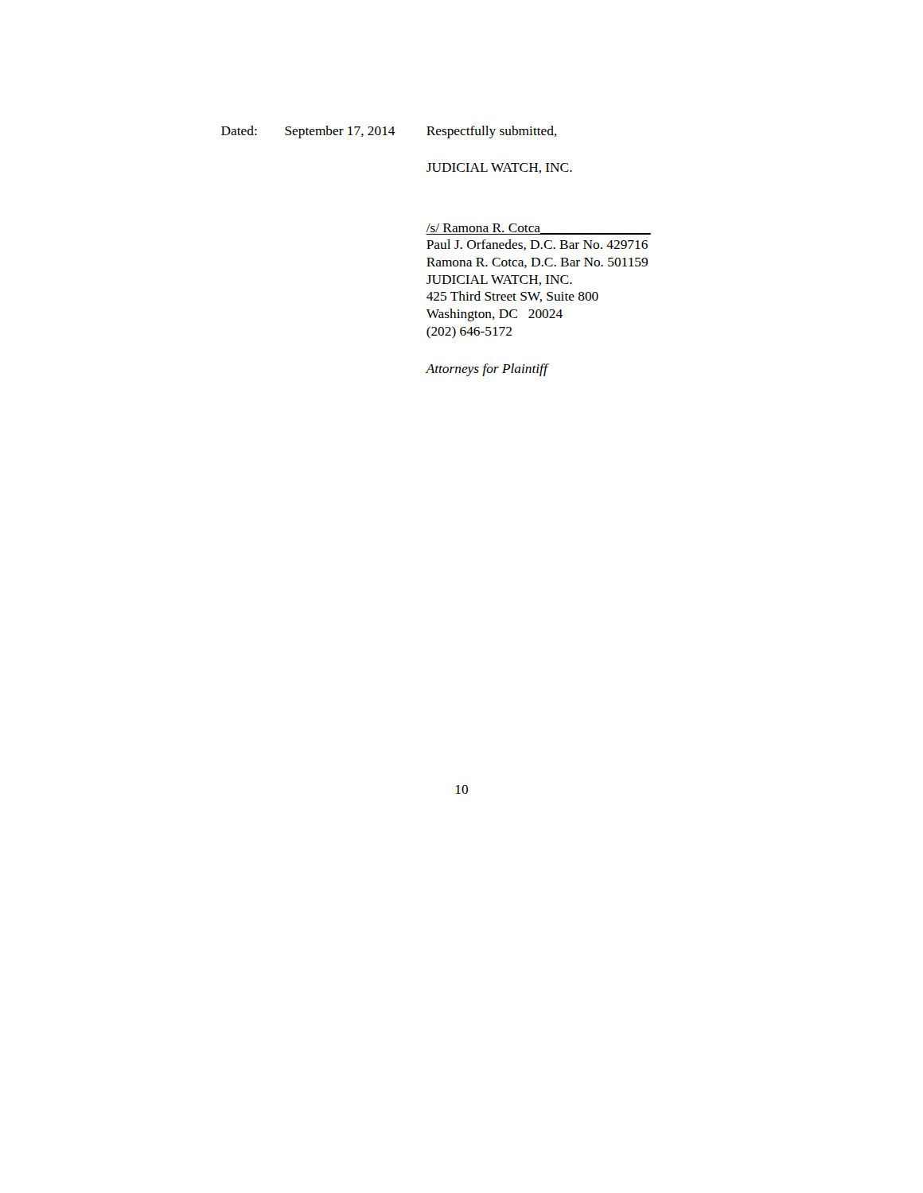| Dated: September 17, 2014 | Respectfully submitted, JUDICIAL WATCH, INC. /s/ Ramona R. Cotca________________ Paul J. Orfanedes, D.C. Bar No. 429716 Ramona R. Cotca, D.C. Bar No. 501159 JUDICIAL WATCH, INC. 425 Third Street SW, Suite 800 Washington, DC 20024 (202) 646-5172 Attorneys for Plaintiff |
10